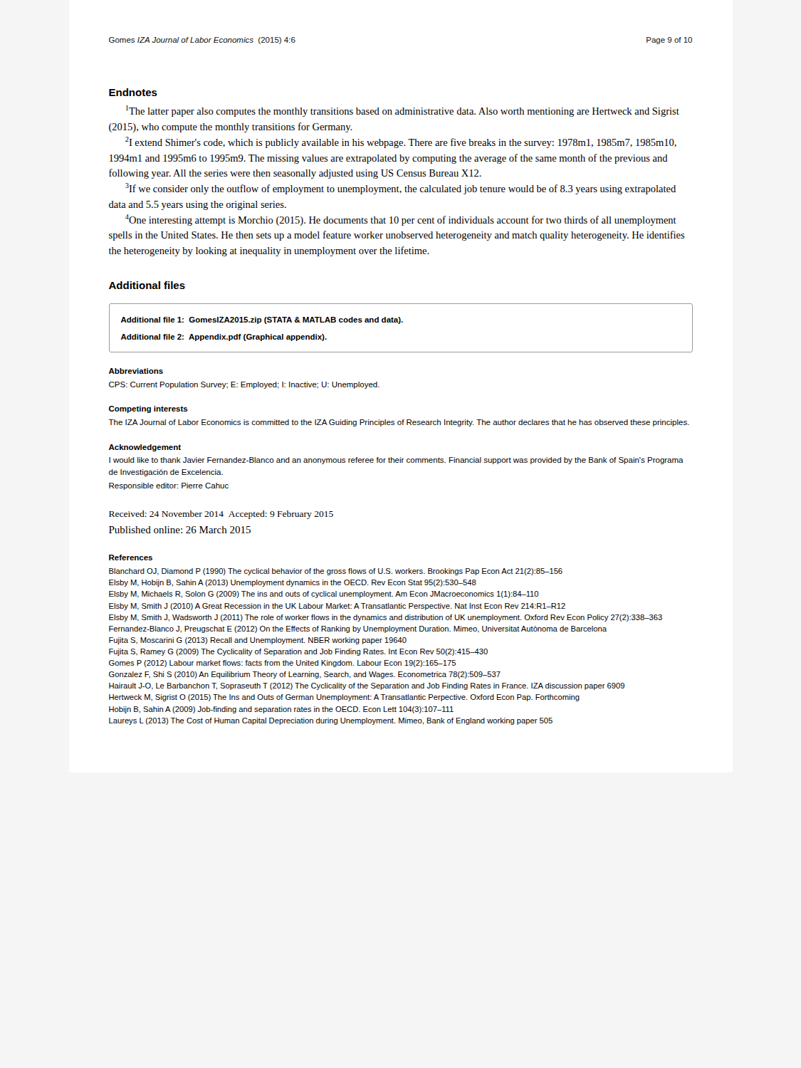Gomes IZA Journal of Labor Economics (2015) 4:6
Page 9 of 10
Endnotes
1The latter paper also computes the monthly transitions based on administrative data. Also worth mentioning are Hertweck and Sigrist (2015), who compute the monthly transitions for Germany.
2I extend Shimer's code, which is publicly available in his webpage. There are five breaks in the survey: 1978m1, 1985m7, 1985m10, 1994m1 and 1995m6 to 1995m9. The missing values are extrapolated by computing the average of the same month of the previous and following year. All the series were then seasonally adjusted using US Census Bureau X12.
3If we consider only the outflow of employment to unemployment, the calculated job tenure would be of 8.3 years using extrapolated data and 5.5 years using the original series.
4One interesting attempt is Morchio (2015). He documents that 10 per cent of individuals account for two thirds of all unemployment spells in the United States. He then sets up a model feature worker unobserved heterogeneity and match quality heterogeneity. He identifies the heterogeneity by looking at inequality in unemployment over the lifetime.
Additional files
Additional file 1: GomesIZA2015.zip (STATA & MATLAB codes and data).
Additional file 2: Appendix.pdf (Graphical appendix).
Abbreviations
CPS: Current Population Survey; E: Employed; I: Inactive; U: Unemployed.
Competing interests
The IZA Journal of Labor Economics is committed to the IZA Guiding Principles of Research Integrity. The author declares that he has observed these principles.
Acknowledgement
I would like to thank Javier Fernandez-Blanco and an anonymous referee for their comments. Financial support was provided by the Bank of Spain's Programa de Investigación de Excelencia.
Responsible editor: Pierre Cahuc
Received: 24 November 2014 Accepted: 9 February 2015
Published online: 26 March 2015
References
Blanchard OJ, Diamond P (1990) The cyclical behavior of the gross flows of U.S. workers. Brookings Pap Econ Act 21(2):85–156
Elsby M, Hobijn B, Sahin A (2013) Unemployment dynamics in the OECD. Rev Econ Stat 95(2):530–548
Elsby M, Michaels R, Solon G (2009) The ins and outs of cyclical unemployment. Am Econ JMacroeconomics 1(1):84–110
Elsby M, Smith J (2010) A Great Recession in the UK Labour Market: A Transatlantic Perspective. Nat Inst Econ Rev 214:R1–R12
Elsby M, Smith J, Wadsworth J (2011) The role of worker flows in the dynamics and distribution of UK unemployment. Oxford Rev Econ Policy 27(2):338–363
Fernandez-Blanco J, Preugschat E (2012) On the Effects of Ranking by Unemployment Duration. Mimeo, Universitat Autònoma de Barcelona
Fujita S, Moscarini G (2013) Recall and Unemployment. NBER working paper 19640
Fujita S, Ramey G (2009) The Cyclicality of Separation and Job Finding Rates. Int Econ Rev 50(2):415–430
Gomes P (2012) Labour market flows: facts from the United Kingdom. Labour Econ 19(2):165–175
Gonzalez F, Shi S (2010) An Equilibrium Theory of Learning, Search, and Wages. Econometrica 78(2):509–537
Hairault J-O, Le Barbanchon T, Sopraseuth T (2012) The Cyclicality of the Separation and Job Finding Rates in France. IZA discussion paper 6909
Hertweck M, Sigrist O (2015) The Ins and Outs of German Unemployment: A Transatlantic Perpective. Oxford Econ Pap. Forthcoming
Hobijn B, Sahin A (2009) Job-finding and separation rates in the OECD. Econ Lett 104(3):107–111
Laureys L (2013) The Cost of Human Capital Depreciation during Unemployment. Mimeo, Bank of England working paper 505